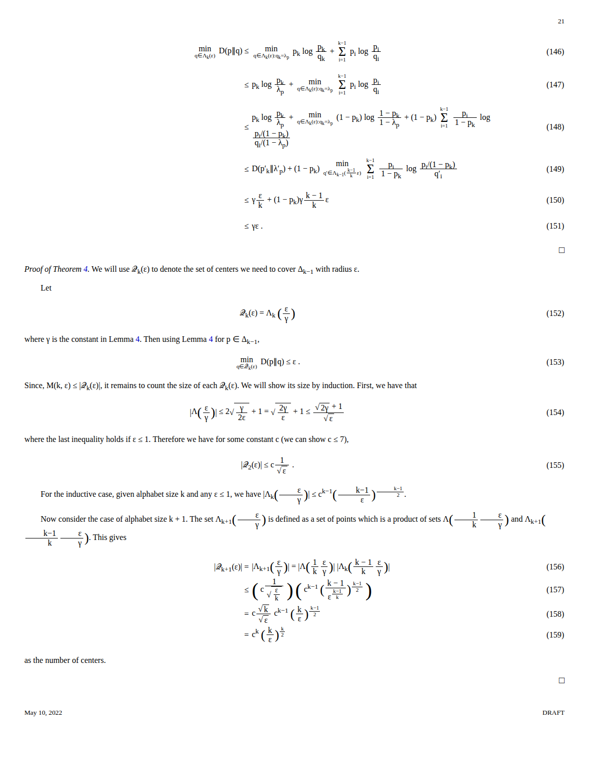21
| min q∈Λ k (ε) D(p∥q) ≤ | min q∈Λ k (ε):q k =λ p p k log p k q k + k−1 Σ i=1 p i log p i q i | (146) |
| ≤ | p k log p k λ p + min q∈Λ k (ε):q k =λ p k−1 Σ i=1 p i log p i q i | (147) |
| ≤ | p k log p k λ p + min q∈Λ k (ε):q k =λ p (1 − p k ) log 1 − p k 1 − λ p + (1 − p k ) k−1 Σ i=1 p i 1 − p k log p i /(1 − p k ) q i /(1 − λ p ) | (148) |
| ≤ | D(p′ k ∥λ′ p ) + (1 − p k ) min q′∈Λ k−1 ( k−1 k ε) k−1 Σ i=1 p i 1 − p k log p i /(1 − p k ) q′ i | (149) |
| ≤ | γ ε k + (1 − p k )γ k − 1 k ε | (150) |
| ≤ | γε . | (151) |
□
Proof of Theorem 4. We will use 𝒬k(ε) to denote the set of centers we need to cover Δk−1 with radius ε.
Let
| 𝒬 k (ε) = Λ k ( ε γ ) | (152) |
where γ is the constant in Lemma 4. Then using Lemma 4 for p ∈ Δk−1,
| min q∈𝒬 k (ε) D(p∥q) ≤ ε . | (153) |
Since, M(k, ε) ≤ |𝒬k(ε)|, it remains to count the size of each 𝒬k(ε). We will show its size by induction. First, we have that
| / Λ ( ε γ ) / ≤ 2 √ γ 2ε + 1 = √ 2γ ε + 1 ≤ √ 2γ + 1 √ ε | (154) |
where the last inequality holds if ε ≤ 1. Therefore we have for some constant c (we can show c ≤ 7),
| /𝒬 2 (ε)/ ≤ c 1 √ ε . | (155) |
For the inductive case, given alphabet size k and any ε ≤ 1, we have |Λk(εγ)| ≤ ck−1(k−1 ε)k−12.
Now consider the case of alphabet size k + 1. The set Λk+1(εγ) is defined as a set of points which is a product of sets Λ(1 k εγ) and Λk+1(k−1 k εγ). This gives
| /𝒬 k+1 (ε)/ = | / Λ k+1 ( ε γ ) / = / Λ ( 1 k ε γ ) / / Λ k ( k − 1 k ε γ ) / | (156) |
| ≤ | ( c 1 √ ε k ) ( c k−1 ( k − 1 ε k−1 k ) k−1 2 ) | (157) |
| = | c √ k √ ε c k−1 ( k ε ) k−1 2 | (158) |
| = | c k ( k ε ) k 2 | (159) |
as the number of centers.
□
May 10, 2022 DRAFT